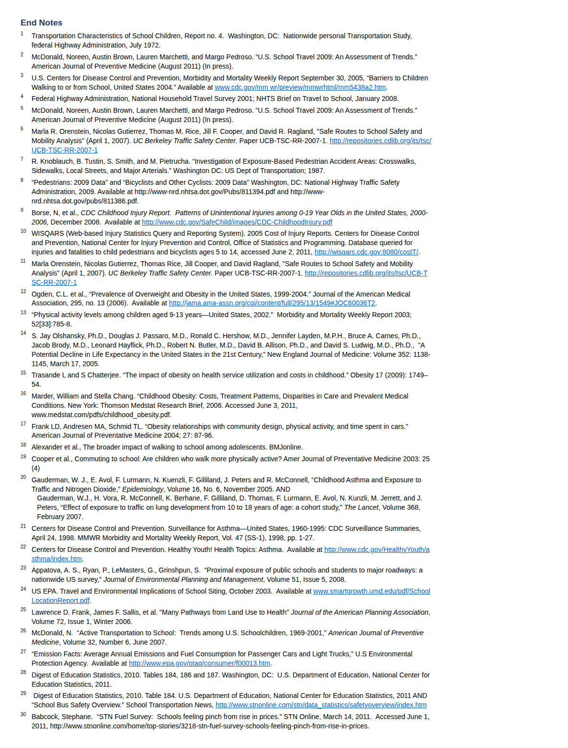End Notes
Transportation Characteristics of School Children, Report no. 4. Washington, DC: Nationwide personal Transportation Study, federal Highway Administration, July 1972.
McDonald, Noreen, Austin Brown, Lauren Marchetti, and Margo Pedroso. “U.S. School Travel 2009: An Assessment of Trends.” American Journal of Preventive Medicine (August 2011) (In press).
U.S. Centers for Disease Control and Prevention, Morbidity and Mortality Weekly Report September 30, 2005, “Barriers to Children Walking to or from School, United States 2004.” Available at www.cdc.gov/mm wr/preview/mmwrhtml/mm5438a2.htm.
Federal Highway Administration, National Household Travel Survey 2001; NHTS Brief on Travel to School, January 2008.
McDonald, Noreen, Austin Brown, Lauren Marchetti, and Margo Pedroso. “U.S. School Travel 2009: An Assessment of Trends.” American Journal of Preventive Medicine (August 2011) (In press).
Marla R. Orenstein, Nicolas Gutierrez, Thomas M. Rice, Jill F. Cooper, and David R. Ragland, "Safe Routes to School Safety and Mobility Analysis" (April 1, 2007). UC Berkeley Traffic Safety Center. Paper UCB-TSC-RR-2007-1. http://repositories.cdlib.org/its/tsc/UCB-TSC-RR-2007-1
R. Knoblauch, B. Tustin, S. Smith, and M. Pietrucha. “Investigation of Exposure-Based Pedestrian Accident Areas: Crosswalks, Sidewalks, Local Streets, and Major Arterials.” Washington DC: US Dept of Transportation; 1987.
“Pedestrians: 2009 Data” and “Bicyclists and Other Cyclists: 2009 Data” Washington, DC: National Highway Traffic Safety Administration, 2009. Available at http://www-nrd.nhtsa.dot.gov/Pubs/811394.pdf and http://www-nrd.nhtsa.dot.gov/pubs/811386.pdf.
Borse, N, et al., CDC Childhood Injury Report. Patterns of Unintentional Injuries among 0-19 Year Olds in the United States, 2000-2006, December 2008. Available at http://www.cdc.gov/SafeChild/images/CDC-ChildhoodInjury.pdf
WISQARS (Web-based Injury Statistics Query and Reporting System). 2005 Cost of Injury Reports. Centers for Disease Control and Prevention, National Center for Injury Prevention and Control, Office of Statistics and Programming. Database queried for injuries and fatalities to child pedestrians and bicyclists ages 5 to 14, accessed June 2, 2011, http://wisqars.cdc.gov:8080/costT/.
Marla Orenstein, Nicolas Gutierrez, Thomas Rice, Jill Cooper, and David Ragland, "Safe Routes to School Safety and Mobility Analysis" (April 1, 2007). UC Berkeley Traffic Safety Center. Paper UCB-TSC-RR-2007-1. http://repositories.cdlib.org/its/tsc/UCB-TSC-RR-2007-1
Ogden, C.L. et al., “Prevalence of Overweight and Obesity in the United States, 1999-2004.” Journal of the American Medical Association, 295, no. 13 (2006). Available at http://jama.ama-assn.org/cgi/content/full/295/13/1549#JOC60036T2.
“Physical activity levels among children aged 9-13 years—United States, 2002.” Morbidity and Mortality Weekly Report 2003; 52[33]:785-8.
S. Jay Olshansky, Ph.D., Douglas J. Passaro, M.D., Ronald C. Hershow, M.D., Jennifer Layden, M.P.H., Bruce A. Carnes, Ph.D., Jacob Brody, M.D., Leonard Hayflick, Ph.D., Robert N. Butler, M.D., David B. Allison, Ph.D., and David S. Ludwig, M.D., Ph.D., “A Potential Decline in Life Expectancy in the United States in the 21st Century,” New England Journal of Medicine: Volume 352: 1138-1145, March 17, 2005.
Trasande L and S Chatterjee. “The impact of obesity on health service utilization and costs in childhood.” Obesity 17 (2009): 1749–54.
Marder, William and Stella Chang. “Childhood Obesity: Costs, Treatment Patterns, Disparities in Care and Prevalent Medical Conditions. New York: Thomson Medstat Research Brief, 2006. Accessed June 3, 2011, www.medstat.com/pdfs/childhood_obesity.pdf.
Frank LD, Andresen MA, Schmid TL. “Obesity relationships with community design, physical activity, and time spent in cars.” American Journal of Preventative Medicine 2004; 27: 87-96.
Alexander et al., The broader impact of walking to school among adolescents. BMJonline.
Cooper et al., Commuting to school: Are children who walk more physically active? Amer Journal of Preventative Medicine 2003: 25 (4)
Gauderman, W. J., E. Avol, F. Lurmann, N. Kuenzli, F. Gilliland, J. Peters and R. McConnell, “Childhood Asthma and Exposure to Traffic and Nitrogen Dioxide,” Epidemiology, Volume 16, No. 6, November 2005. AND Gauderman, W.J., H. Vora, R. McConnell, K. Berhane, F. Gilliland, D. Thomas, F. Lurmann, E. Avol, N. Kunzli, M. Jerrett, and J. Peters, “Effect of exposure to traffic on lung development from 10 to 18 years of age: a cohort study,” The Lancet, Volume 368, February 2007.
Centers for Disease Control and Prevention. Surveillance for Asthma—United States, 1960-1995: CDC Surveillance Summaries, April 24, 1998. MMWR Morbidity and Mortality Weekly Report, Vol. 47 (SS-1), 1998, pp. 1-27.
Centers for Disease Control and Prevention. Healthy Youth! Health Topics: Asthma. Available at http://www.cdc.gov/HealthyYouth/asthma/index.htm.
Appatova, A. S., Ryan, P., LeMasters, G., Grinshpun, S. “Proximal exposure of public schools and students to major roadways: a nationwide US survey,” Journal of Environmental Planning and Management, Volume 51, Issue 5, 2008.
US EPA. Travel and Environmental Implications of School Siting, October 2003. Available at www.smartgrowth.umd.edu/pdf/SchoolLocationReport.pdf.
Lawrence D. Frank, James F. Sallis, et al. "Many Pathways from Land Use to Health" Journal of the American Planning Association, Volume 72, Issue 1, Winter 2006.
McDonald, N. “Active Transportation to School: Trends among U.S. Schoolchildren, 1969-2001,” American Journal of Preventive Medicine, Volume 32, Number 6, June 2007.
“Emission Facts: Average Annual Emissions and Fuel Consumption for Passenger Cars and Light Trucks,” U.S Environmental Protection Agency. Available at http://www.epa.gov/otaq/consumer/f00013.htm.
Digest of Education Statistics, 2010. Tables 184, 186 and 187. Washington, DC: U.S. Department of Education, National Center for Education Statistics, 2011.
Digest of Education Statistics, 2010. Table 184. U.S. Department of Education, National Center for Education Statistics, 2011 AND “School Bus Safety Overview.” School Transportation News, http://www.stnonline.com/stn/data_statistics/safetyoverview/index.htm
Babcock, Stephane. “STN Fuel Survey: Schools feeling pinch from rise in prices.” STN Online, March 14, 2011. Accessed June 1, 2011, http://www.stnonline.com/home/top-stories/3218-stn-fuel-survey-schools-feeling-pinch-from-rise-in-prices.